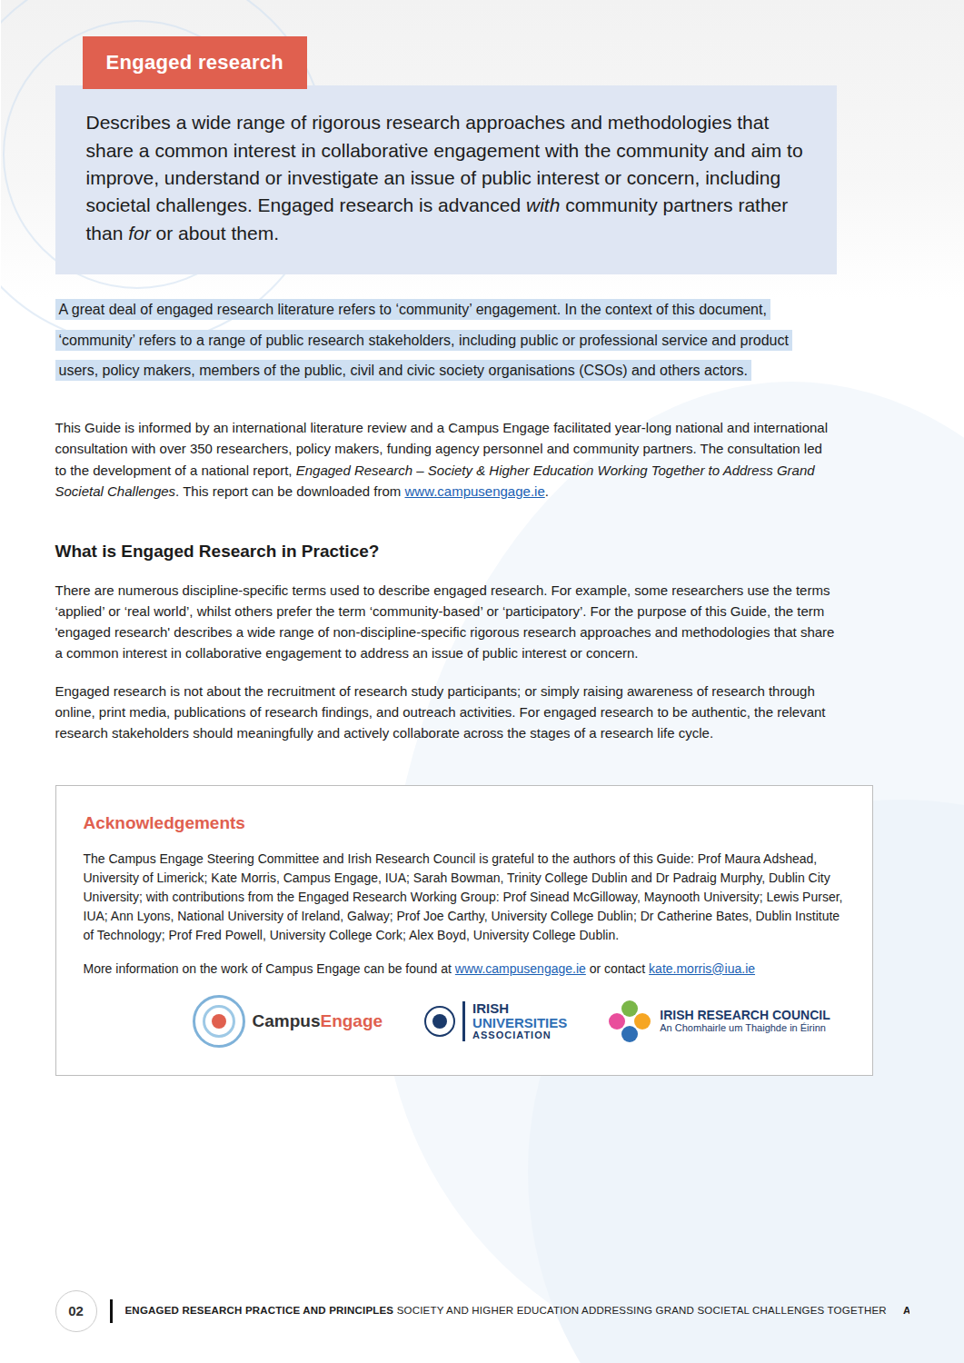Engaged research
Describes a wide range of rigorous research approaches and methodologies that share a common interest in collaborative engagement with the community and aim to improve, understand or investigate an issue of public interest or concern, including societal challenges. Engaged research is advanced with community partners rather than for or about them.
A great deal of engaged research literature refers to ‘community’ engagement. In the context of this document, ‘community’ refers to a range of public research stakeholders, including public or professional service and product users, policy makers, members of the public, civil and civic society organisations (CSOs) and others actors.
This Guide is informed by an international literature review and a Campus Engage facilitated year-long national and international consultation with over 350 researchers, policy makers, funding agency personnel and community partners. The consultation led to the development of a national report, Engaged Research – Society & Higher Education Working Together to Address Grand Societal Challenges. This report can be downloaded from www.campusengage.ie.
What is Engaged Research in Practice?
There are numerous discipline-specific terms used to describe engaged research. For example, some researchers use the terms ‘applied’ or ‘real world’, whilst others prefer the term ‘community-based’ or ‘participatory’. For the purpose of this Guide, the term 'engaged research' describes a wide range of non-discipline-specific rigorous research approaches and methodologies that share a common interest in collaborative engagement to address an issue of public interest or concern.
Engaged research is not about the recruitment of research study participants; or simply raising awareness of research through online, print media, publications of research findings, and outreach activities. For engaged research to be authentic, the relevant research stakeholders should meaningfully and actively collaborate across the stages of a research life cycle.
Acknowledgements
The Campus Engage Steering Committee and Irish Research Council is grateful to the authors of this Guide: Prof Maura Adshead, University of Limerick; Kate Morris, Campus Engage, IUA; Sarah Bowman, Trinity College Dublin and Dr Padraig Murphy, Dublin City University; with contributions from the Engaged Research Working Group: Prof Sinead McGilloway, Maynooth University; Lewis Purser, IUA; Ann Lyons, National University of Ireland, Galway; Prof Joe Carthy, University College Dublin; Dr Catherine Bates, Dublin Institute of Technology; Prof Fred Powell, University College Cork; Alex Boyd, University College Dublin.
More information on the work of Campus Engage can be found at www.campusengage.ie or contact kate.morris@iua.ie
CampusEngage
IRISH
UNIVERSITIES
ASSOCIATION
IRISH RESEARCH COUNCIL
An Chomhairle um Thaighde in Éirinn
02
ENGAGED RESEARCH PRACTICE AND PRINCIPLES SOCIETY AND HIGHER EDUCATION ADDRESSING GRAND SOCIETAL CHALLENGES TOGETHER A HOW TO GUIDE